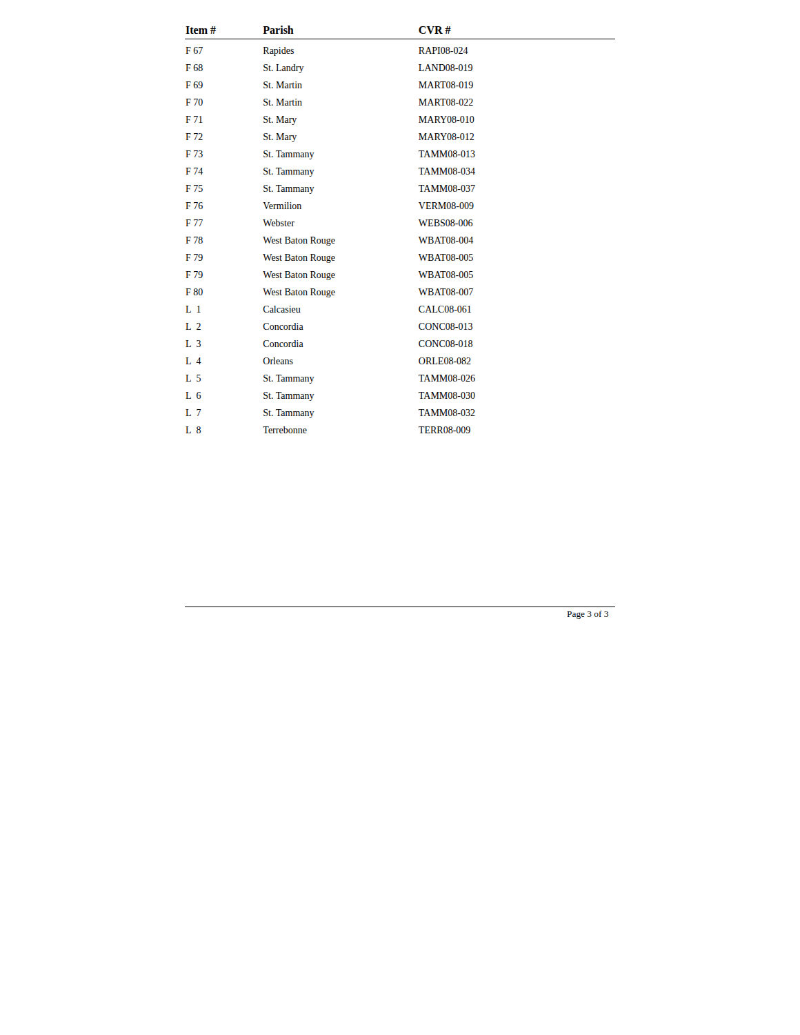| Item # | Parish | CVR # |
| --- | --- | --- |
| F 67 | Rapides | RAPI08-024 |
| F 68 | St. Landry | LAND08-019 |
| F 69 | St. Martin | MART08-019 |
| F 70 | St. Martin | MART08-022 |
| F 71 | St. Mary | MARY08-010 |
| F 72 | St. Mary | MARY08-012 |
| F 73 | St. Tammany | TAMM08-013 |
| F 74 | St. Tammany | TAMM08-034 |
| F 75 | St. Tammany | TAMM08-037 |
| F 76 | Vermilion | VERM08-009 |
| F 77 | Webster | WEBS08-006 |
| F 78 | West Baton Rouge | WBAT08-004 |
| F 79 | West Baton Rouge | WBAT08-005 |
| F 79 | West Baton Rouge | WBAT08-005 |
| F 80 | West Baton Rouge | WBAT08-007 |
| L 1 | Calcasieu | CALC08-061 |
| L 2 | Concordia | CONC08-013 |
| L 3 | Concordia | CONC08-018 |
| L 4 | Orleans | ORLE08-082 |
| L 5 | St. Tammany | TAMM08-026 |
| L 6 | St. Tammany | TAMM08-030 |
| L 7 | St. Tammany | TAMM08-032 |
| L 8 | Terrebonne | TERR08-009 |
Page 3 of 3